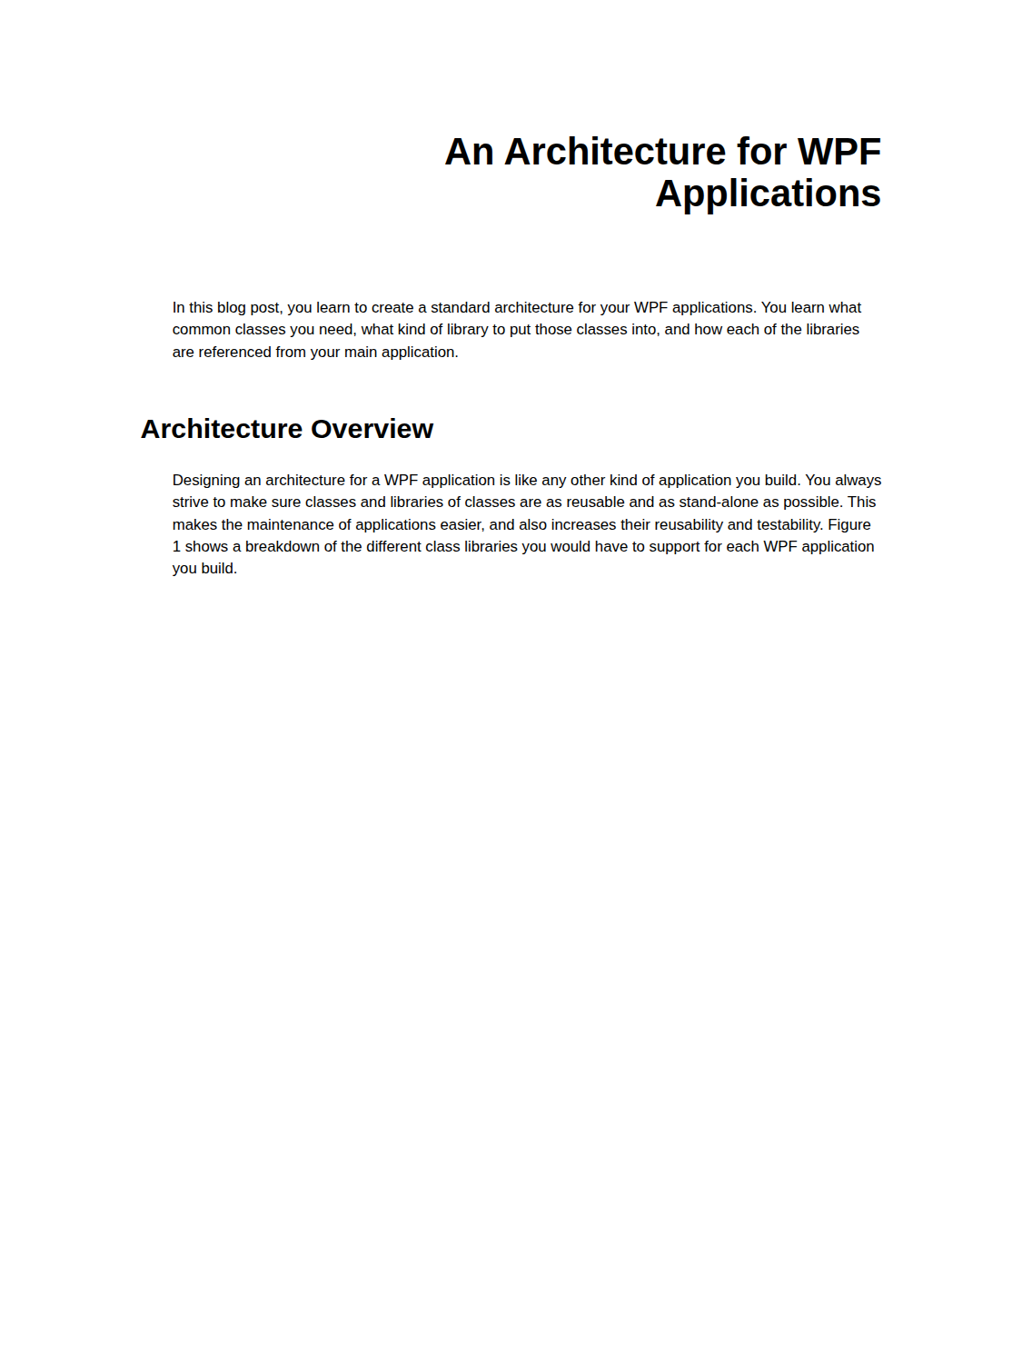An Architecture for WPF
Applications
In this blog post, you learn to create a standard architecture for your WPF applications. You learn what common classes you need, what kind of library to put those classes into, and how each of the libraries are referenced from your main application.
Architecture Overview
Designing an architecture for a WPF application is like any other kind of application you build. You always strive to make sure classes and libraries of classes are as reusable and as stand-alone as possible. This makes the maintenance of applications easier, and also increases their reusability and testability. Figure 1 shows a breakdown of the different class libraries you would have to support for each WPF application you build.